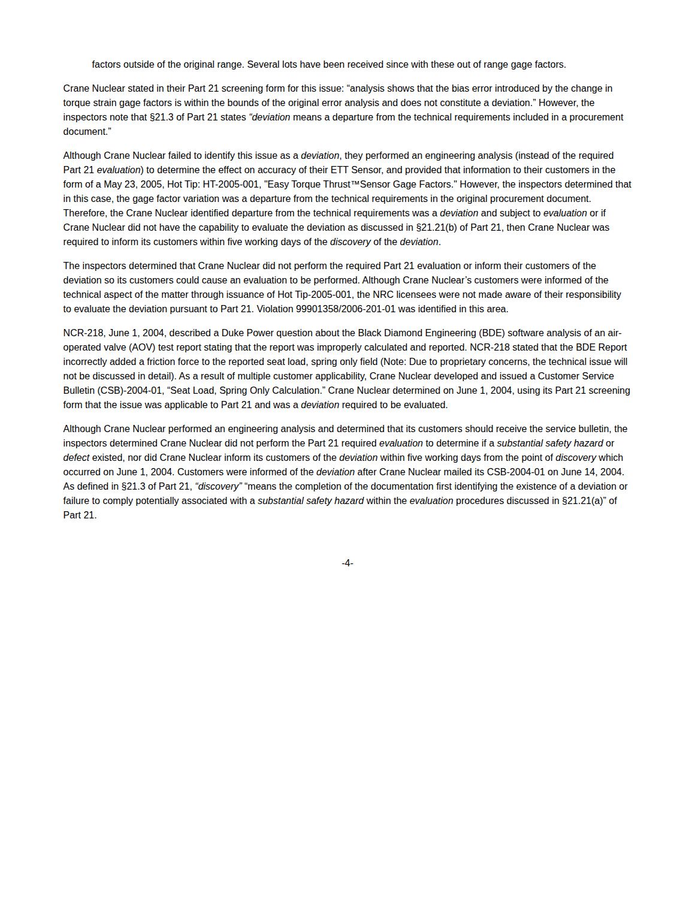factors outside of the original range. Several lots have been received since with these out of range gage factors.
Crane Nuclear stated in their Part 21 screening form for this issue: “analysis shows that the bias error introduced by the change in torque strain gage factors is within the bounds of the original error analysis and does not constitute a deviation.” However, the inspectors note that §21.3 of Part 21 states “deviation means a departure from the technical requirements included in a procurement document.”
Although Crane Nuclear failed to identify this issue as a deviation, they performed an engineering analysis (instead of the required Part 21 evaluation) to determine the effect on accuracy of their ETT Sensor, and provided that information to their customers in the form of a May 23, 2005, Hot Tip: HT-2005-001, "Easy Torque Thrust™Sensor Gage Factors." However, the inspectors determined that in this case, the gage factor variation was a departure from the technical requirements in the original procurement document. Therefore, the Crane Nuclear identified departure from the technical requirements was a deviation and subject to evaluation or if Crane Nuclear did not have the capability to evaluate the deviation as discussed in §21.21(b) of Part 21, then Crane Nuclear was required to inform its customers within five working days of the discovery of the deviation.
The inspectors determined that Crane Nuclear did not perform the required Part 21 evaluation or inform their customers of the deviation so its customers could cause an evaluation to be performed. Although Crane Nuclear’s customers were informed of the technical aspect of the matter through issuance of Hot Tip-2005-001, the NRC licensees were not made aware of their responsibility to evaluate the deviation pursuant to Part 21. Violation 99901358/2006-201-01 was identified in this area.
NCR-218, June 1, 2004, described a Duke Power question about the Black Diamond Engineering (BDE) software analysis of an air-operated valve (AOV) test report stating that the report was improperly calculated and reported. NCR-218 stated that the BDE Report incorrectly added a friction force to the reported seat load, spring only field (Note: Due to proprietary concerns, the technical issue will not be discussed in detail). As a result of multiple customer applicability, Crane Nuclear developed and issued a Customer Service Bulletin (CSB)-2004-01, “Seat Load, Spring Only Calculation.” Crane Nuclear determined on June 1, 2004, using its Part 21 screening form that the issue was applicable to Part 21 and was a deviation required to be evaluated.
Although Crane Nuclear performed an engineering analysis and determined that its customers should receive the service bulletin, the inspectors determined Crane Nuclear did not perform the Part 21 required evaluation to determine if a substantial safety hazard or defect existed, nor did Crane Nuclear inform its customers of the deviation within five working days from the point of discovery which occurred on June 1, 2004. Customers were informed of the deviation after Crane Nuclear mailed its CSB-2004-01 on June 14, 2004. As defined in §21.3 of Part 21, “discovery” “means the completion of the documentation first identifying the existence of a deviation or failure to comply potentially associated with a substantial safety hazard within the evaluation procedures discussed in §21.21(a)” of Part 21.
-4-